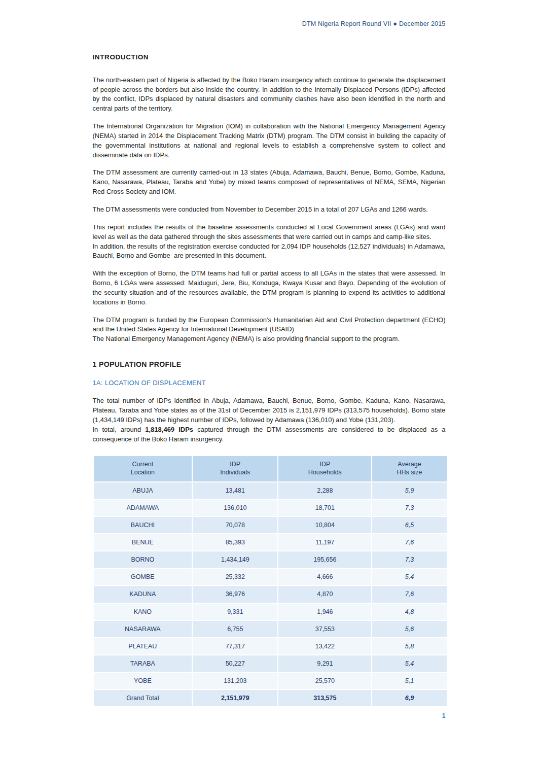DTM Nigeria Report Round VII ● December 2015
INTRODUCTION
The north-eastern part of Nigeria is affected by the Boko Haram insurgency which continue to generate the displacement of people across the borders but also inside the country. In addition to the Internally Displaced Persons (IDPs) affected by the conflict, IDPs displaced by natural disasters and community clashes have also been identified in the north and central parts of the territory.
The International Organization for Migration (IOM) in collaboration with the National Emergency Management Agency (NEMA) started in 2014 the Displacement Tracking Matrix (DTM) program. The DTM consist in building the capacity of the governmental institutions at national and regional levels to establish a comprehensive system to collect and disseminate data on IDPs.
The DTM assessment are currently carried-out in 13 states (Abuja, Adamawa, Bauchi, Benue, Borno, Gombe, Kaduna, Kano, Nasarawa, Plateau, Taraba and Yobe) by mixed teams composed of representatives of NEMA, SEMA, Nigerian Red Cross Society and IOM.
The DTM assessments were conducted from November to December 2015 in a total of 207 LGAs and 1266 wards.
This report includes the results of the baseline assessments conducted at Local Government areas (LGAs) and ward level as well as the data gathered through the sites assessments that were carried out in camps and camp-like sites.
In addition, the results of the registration exercise conducted for 2,094 IDP households (12,527 individuals) in Adamawa, Bauchi, Borno and Gombe are presented in this document.
With the exception of Borno, the DTM teams had full or partial access to all LGAs in the states that were assessed. In Borno, 6 LGAs were assessed: Maiduguri, Jere, Biu, Konduga, Kwaya Kusar and Bayo. Depending of the evolution of the security situation and of the resources available, the DTM program is planning to expend its activities to additional locations in Borno.
The DTM program is funded by the European Commission's Humanitarian Aid and Civil Protection department (ECHO) and the United States Agency for International Development (USAID)
The National Emergency Management Agency (NEMA) is also providing financial support to the program.
1 POPULATION PROFILE
1A: LOCATION OF DISPLACEMENT
The total number of IDPs identified in Abuja, Adamawa, Bauchi, Benue, Borno, Gombe, Kaduna, Kano, Nasarawa, Plateau, Taraba and Yobe states as of the 31st of December 2015 is 2,151,979 IDPs (313,575 households). Borno state (1,434,149 IDPs) has the highest number of IDPs, followed by Adamawa (136,010) and Yobe (131,203).
In total, around 1,818,469 IDPs captured through the DTM assessments are considered to be displaced as a consequence of the Boko Haram insurgency.
| Current Location | IDP Individuals | IDP Households | Average HHs size |
| --- | --- | --- | --- |
| ABUJA | 13,481 | 2,288 | 5,9 |
| ADAMAWA | 136,010 | 18,701 | 7,3 |
| BAUCHI | 70,078 | 10,804 | 6,5 |
| BENUE | 85,393 | 11,197 | 7,6 |
| BORNO | 1,434,149 | 195,656 | 7,3 |
| GOMBE | 25,332 | 4,666 | 5,4 |
| KADUNA | 36,976 | 4,870 | 7,6 |
| KANO | 9,331 | 1,946 | 4,8 |
| NASARAWA | 6,755 | 37,553 | 5,6 |
| PLATEAU | 77,317 | 13,422 | 5,8 |
| TARABA | 50,227 | 9,291 | 5,4 |
| YOBE | 131,203 | 25,570 | 5,1 |
| Grand Total | 2,151,979 | 313,575 | 6,9 |
1